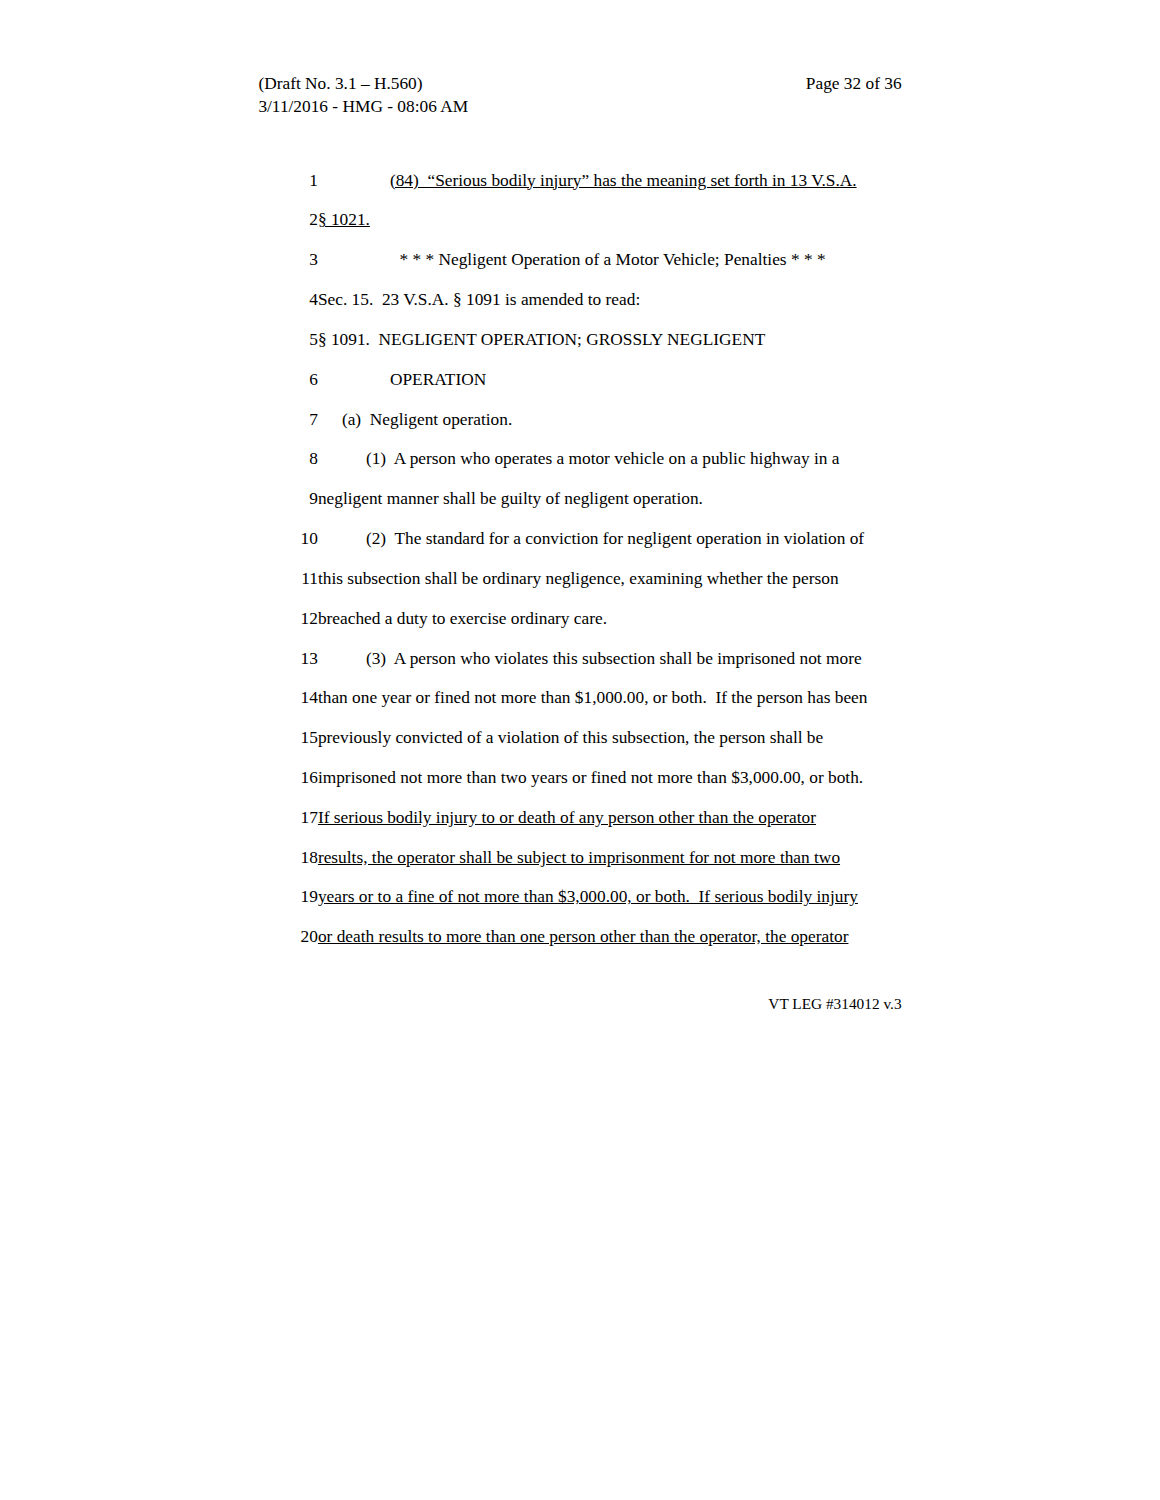(Draft No. 3.1 – H.560)
3/11/2016 - HMG - 08:06 AM
Page 32 of 36
| 1 | (84) “Serious bodily injury” has the meaning set forth in 13 V.S.A. |
| 2 | § 1021. |
| 3 | * * * Negligent Operation of a Motor Vehicle; Penalties * * * |
| 4 | Sec. 15. 23 V.S.A. § 1091 is amended to read: |
| 5 | § 1091. NEGLIGENT OPERATION; GROSSLY NEGLIGENT |
| 6 | OPERATION |
| 7 | (a) Negligent operation. |
| 8 | (1) A person who operates a motor vehicle on a public highway in a |
| 9 | negligent manner shall be guilty of negligent operation. |
| 10 | (2) The standard for a conviction for negligent operation in violation of |
| 11 | this subsection shall be ordinary negligence, examining whether the person |
| 12 | breached a duty to exercise ordinary care. |
| 13 | (3) A person who violates this subsection shall be imprisoned not more |
| 14 | than one year or fined not more than $1,000.00, or both. If the person has been |
| 15 | previously convicted of a violation of this subsection, the person shall be |
| 16 | imprisoned not more than two years or fined not more than $3,000.00, or both. |
| 17 | If serious bodily injury to or death of any person other than the operator |
| 18 | results, the operator shall be subject to imprisonment for not more than two |
| 19 | years or to a fine of not more than $3,000.00, or both. If serious bodily injury |
| 20 | or death results to more than one person other than the operator, the operator |
VT LEG #314012 v.3